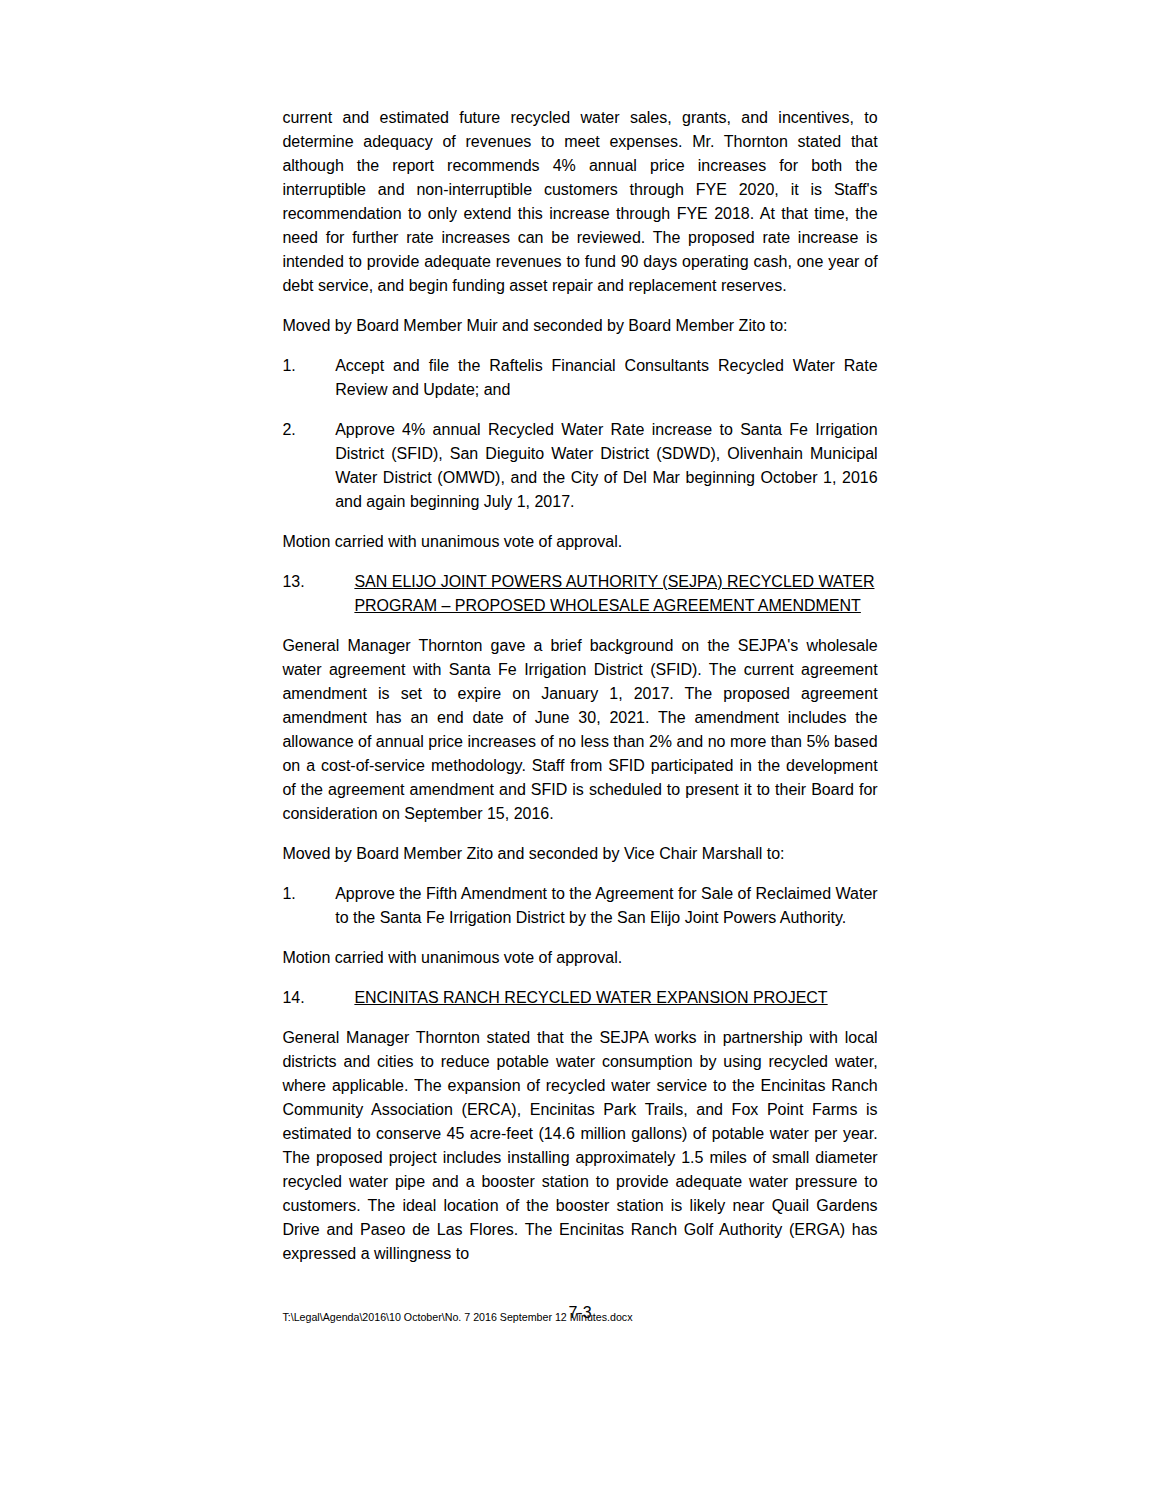current and estimated future recycled water sales, grants, and incentives, to determine adequacy of revenues to meet expenses. Mr. Thornton stated that although the report recommends 4% annual price increases for both the interruptible and non-interruptible customers through FYE 2020, it is Staff's recommendation to only extend this increase through FYE 2018. At that time, the need for further rate increases can be reviewed. The proposed rate increase is intended to provide adequate revenues to fund 90 days operating cash, one year of debt service, and begin funding asset repair and replacement reserves.
Moved by Board Member Muir and seconded by Board Member Zito to:
1.
Accept and file the Raftelis Financial Consultants Recycled Water Rate Review and Update; and
2.
Approve 4% annual Recycled Water Rate increase to Santa Fe Irrigation District (SFID), San Dieguito Water District (SDWD), Olivenhain Municipal Water District (OMWD), and the City of Del Mar beginning October 1, 2016 and again beginning July 1, 2017.
Motion carried with unanimous vote of approval.
13.
SAN ELIJO JOINT POWERS AUTHORITY (SEJPA) RECYCLED WATER PROGRAM – PROPOSED WHOLESALE AGREEMENT AMENDMENT
General Manager Thornton gave a brief background on the SEJPA's wholesale water agreement with Santa Fe Irrigation District (SFID). The current agreement amendment is set to expire on January 1, 2017. The proposed agreement amendment has an end date of June 30, 2021. The amendment includes the allowance of annual price increases of no less than 2% and no more than 5% based on a cost-of-service methodology. Staff from SFID participated in the development of the agreement amendment and SFID is scheduled to present it to their Board for consideration on September 15, 2016.
Moved by Board Member Zito and seconded by Vice Chair Marshall to:
1.
Approve the Fifth Amendment to the Agreement for Sale of Reclaimed Water to the Santa Fe Irrigation District by the San Elijo Joint Powers Authority.
Motion carried with unanimous vote of approval.
14.
ENCINITAS RANCH RECYCLED WATER EXPANSION PROJECT
General Manager Thornton stated that the SEJPA works in partnership with local districts and cities to reduce potable water consumption by using recycled water, where applicable. The expansion of recycled water service to the Encinitas Ranch Community Association (ERCA), Encinitas Park Trails, and Fox Point Farms is estimated to conserve 45 acre-feet (14.6 million gallons) of potable water per year. The proposed project includes installing approximately 1.5 miles of small diameter recycled water pipe and a booster station to provide adequate water pressure to customers. The ideal location of the booster station is likely near Quail Gardens Drive and Paseo de Las Flores. The Encinitas Ranch Golf Authority (ERGA) has expressed a willingness to
T:\Legal\Agenda\2016\10 October\No. 7 2016 September 12 Minutes.docx
7-3